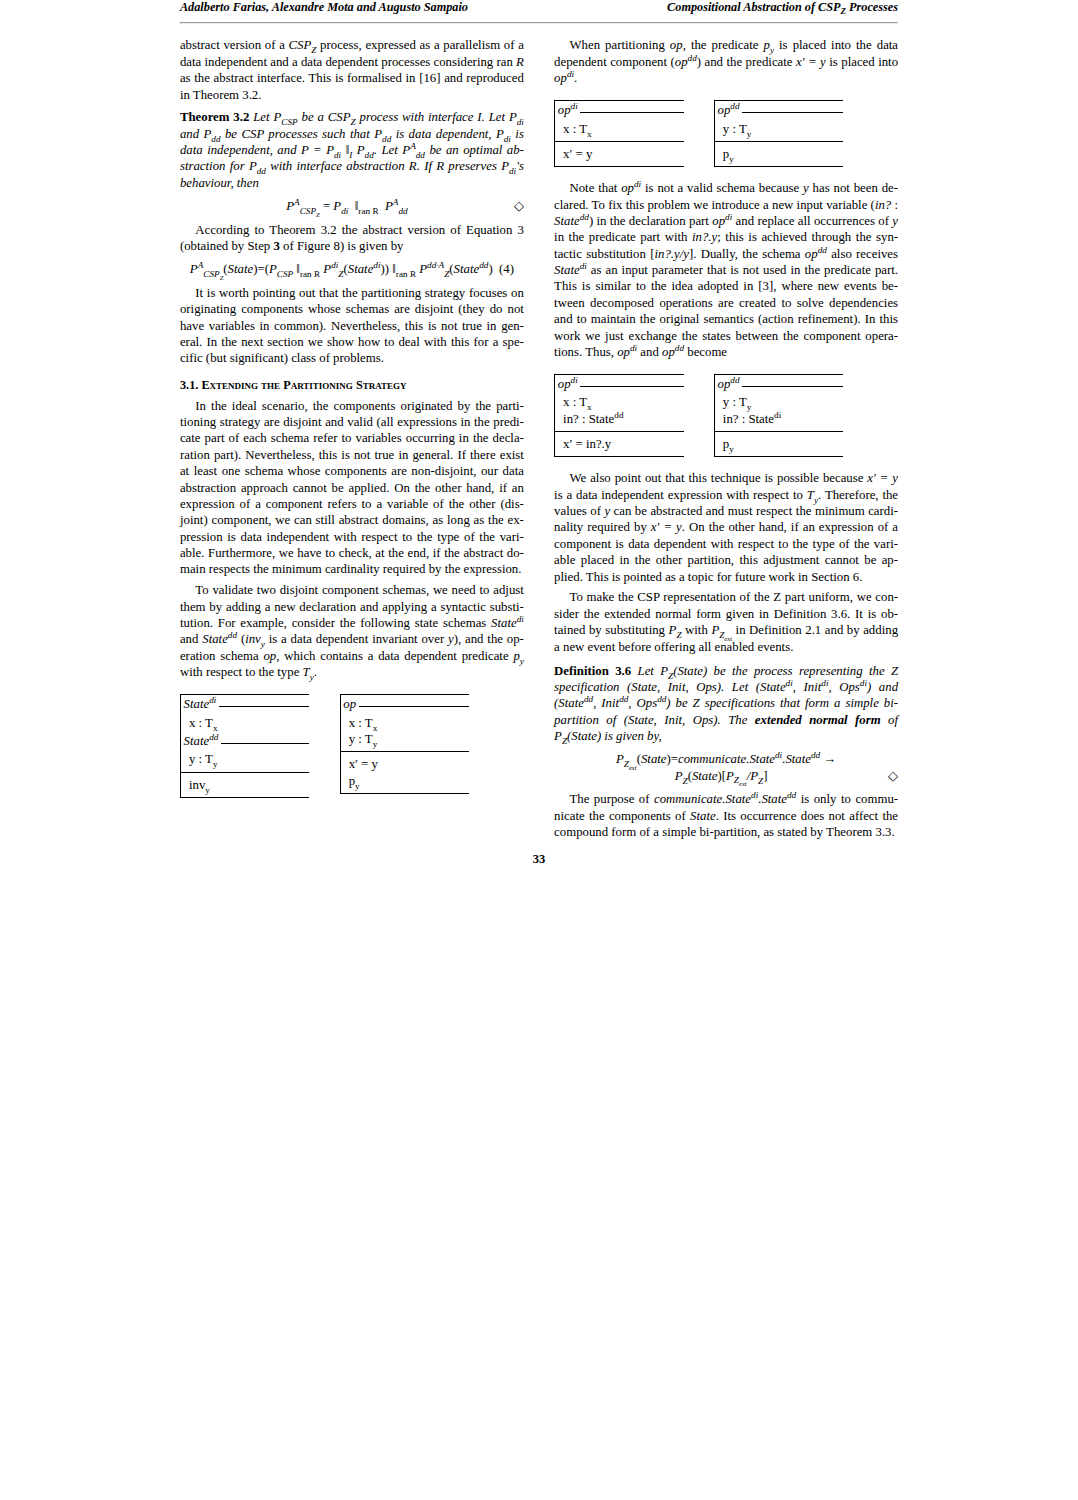Adalberto Farias, Alexandre Mota and Augusto Sampaio
Compositional Abstraction of CSPZ Processes
abstract version of a CSPZ process, expressed as a parallelism of a data independent and a data dependent processes considering ran R as the abstract interface. This is formalised in [16] and reproduced in Theorem 3.2.
Theorem 3.2 Let PCSP be a CSPZ process with interface I. Let Pdi and Pdd be CSP processes such that Pdd is data dependent, Pdi is data independent, and P = Pdi ‖I Pdd. Let PAdd be an optimal abstraction for Pdd with interface abstraction R. If R preserves Pdi's behaviour, then
PACSPZ = Pdi ‖ran R PAdd◇
According to Theorem 3.2 the abstract version of Equation 3 (obtained by Step 3 of Figure 8) is given by
PACSPZ(State)=(PCSP ‖ran R PdiZ(Statedi)) ‖ran R Pdd·AZ(Statedd) (4)
It is worth pointing out that the partitioning strategy focuses on originating components whose schemas are disjoint (they do not have variables in common). Nevertheless, this is not true in general. In the next section we show how to deal with this for a specific (but significant) class of problems.
3.1. Extending the Partitioning Strategy
In the ideal scenario, the components originated by the partitioning strategy are disjoint and valid (all expressions in the predicate part of each schema refer to variables occurring in the declaration part). Nevertheless, this is not true in general. If there exist at least one schema whose components are non-disjoint, our data abstraction approach cannot be applied. On the other hand, if an expression of a component refers to a variable of the other (disjoint) component, we can still abstract domains, as long as the expression is data independent with respect to the type of the variable. Furthermore, we have to check, at the end, if the abstract domain respects the minimum cardinality required by the expression.
To validate two disjoint component schemas, we need to adjust them by adding a new declaration and applying a syntactic substitution. For example, consider the following state schemas Statedi and Statedd (invy is a data dependent invariant over y), and the operation schema op, which contains a data dependent predicate py with respect to the type Ty.
Statedi
x : Tx
Statedd
y : Ty
invy
op
x : Tx
y : Ty
x′ = y
py
When partitioning op, the predicate py is placed into the data dependent component (opdd) and the predicate x′ = y is placed into opdi.
opdi
x : Tx
x′ = y
opdd
y : Ty
py
Note that opdi is not a valid schema because y has not been declared. To fix this problem we introduce a new input variable (in? : Statedd) in the declaration part opdi and replace all occurrences of y in the predicate part with in?.y; this is achieved through the syntactic substitution [in?.y/y]. Dually, the schema opdd also receives Statedi as an input parameter that is not used in the predicate part. This is similar to the idea adopted in [3], where new events between decomposed operations are created to solve dependencies and to maintain the original semantics (action refinement). In this work we just exchange the states between the component operations. Thus, opdi and opdd become
opdi
x : Tx
in? : Statedd
x′ = in?.y
opdd
y : Ty
in? : Statedi
py
We also point out that this technique is possible because x′ = y is a data independent expression with respect to Ty. Therefore, the values of y can be abstracted and must respect the minimum cardinality required by x′ = y. On the other hand, if an expression of a component is data dependent with respect to the type of the variable placed in the other partition, this adjustment cannot be applied. This is pointed as a topic for future work in Section 6.
To make the CSP representation of the Z part uniform, we consider the extended normal form given in Definition 3.6. It is obtained by substituting PZ with PZext in Definition 2.1 and by adding a new event before offering all enabled events.
Definition 3.6 Let PZ(State) be the process representing the Z specification (State, Init, Ops). Let (Statedi, Initdi, Opsdi) and (Statedd, Initdd, Opsdd) be Z specifications that form a simple bi-partition of (State, Init, Ops). The extended normal form of PZ(State) is given by,
PZext(State)=communicate.Statedi.Statedd → PZ(State)[PZext/PZ]◇
The purpose of communicate.Statedi.Statedd is only to communicate the components of State. Its occurrence does not affect the compound form of a simple bi-partition, as stated by Theorem 3.3.
33